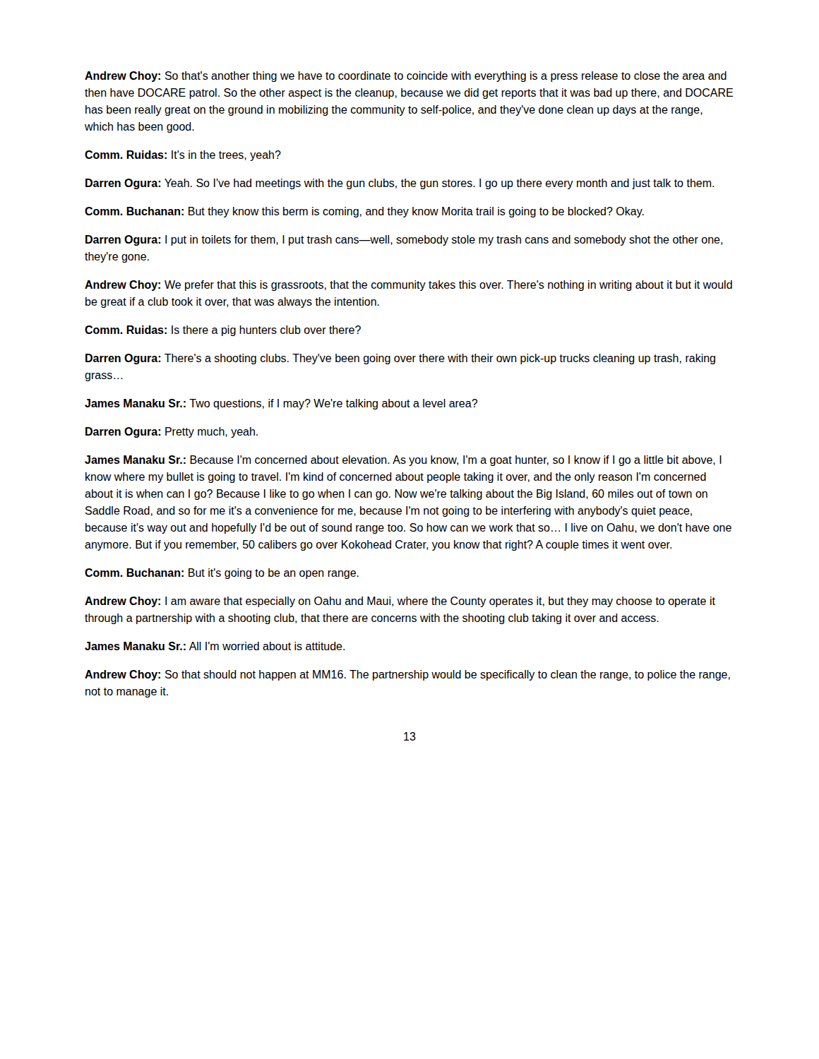Andrew Choy: So that's another thing we have to coordinate to coincide with everything is a press release to close the area and then have DOCARE patrol. So the other aspect is the cleanup, because we did get reports that it was bad up there, and DOCARE has been really great on the ground in mobilizing the community to self-police, and they've done clean up days at the range, which has been good.
Comm. Ruidas: It's in the trees, yeah?
Darren Ogura: Yeah. So I've had meetings with the gun clubs, the gun stores. I go up there every month and just talk to them.
Comm. Buchanan: But they know this berm is coming, and they know Morita trail is going to be blocked? Okay.
Darren Ogura: I put in toilets for them, I put trash cans—well, somebody stole my trash cans and somebody shot the other one, they're gone.
Andrew Choy: We prefer that this is grassroots, that the community takes this over. There's nothing in writing about it but it would be great if a club took it over, that was always the intention.
Comm. Ruidas: Is there a pig hunters club over there?
Darren Ogura: There's a shooting clubs. They've been going over there with their own pick-up trucks cleaning up trash, raking grass…
James Manaku Sr.: Two questions, if I may? We're talking about a level area?
Darren Ogura: Pretty much, yeah.
James Manaku Sr.: Because I'm concerned about elevation. As you know, I'm a goat hunter, so I know if I go a little bit above, I know where my bullet is going to travel. I'm kind of concerned about people taking it over, and the only reason I'm concerned about it is when can I go? Because I like to go when I can go. Now we're talking about the Big Island, 60 miles out of town on Saddle Road, and so for me it's a convenience for me, because I'm not going to be interfering with anybody's quiet peace, because it's way out and hopefully I'd be out of sound range too. So how can we work that so… I live on Oahu, we don't have one anymore. But if you remember, 50 calibers go over Kokohead Crater, you know that right? A couple times it went over.
Comm. Buchanan: But it's going to be an open range.
Andrew Choy: I am aware that especially on Oahu and Maui, where the County operates it, but they may choose to operate it through a partnership with a shooting club, that there are concerns with the shooting club taking it over and access.
James Manaku Sr.: All I'm worried about is attitude.
Andrew Choy: So that should not happen at MM16. The partnership would be specifically to clean the range, to police the range, not to manage it.
13